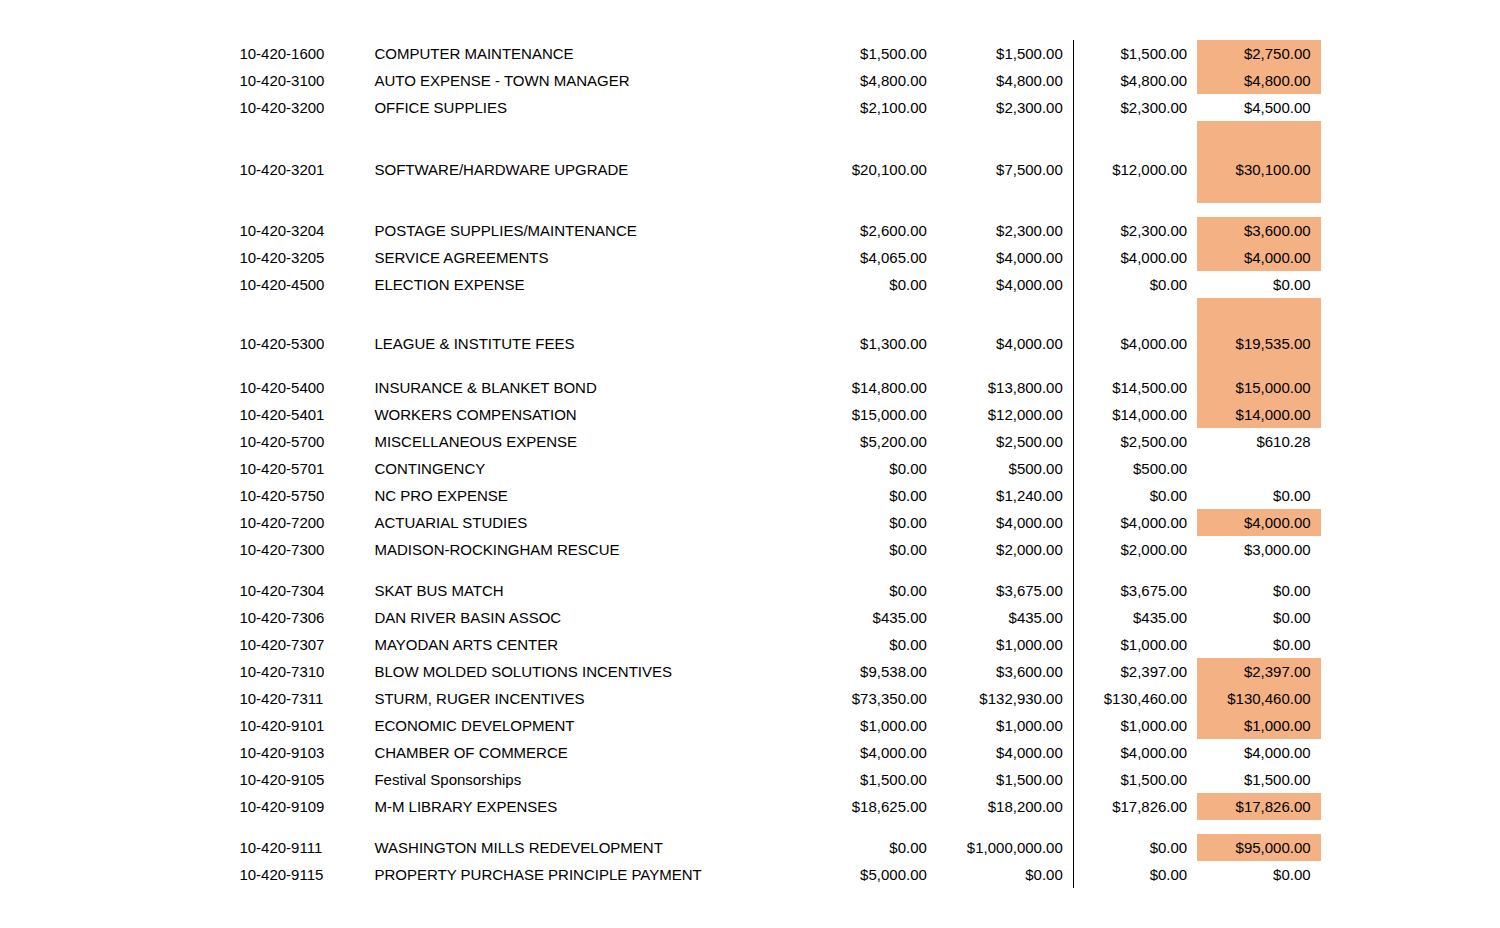| 10-420-1600 | COMPUTER MAINTENANCE | $1,500.00 | $1,500.00 | $1,500.00 | $2,750.00 |
| 10-420-3100 | AUTO EXPENSE - TOWN MANAGER | $4,800.00 | $4,800.00 | $4,800.00 | $4,800.00 |
| 10-420-3200 | OFFICE SUPPLIES | $2,100.00 | $2,300.00 | $2,300.00 | $4,500.00 |
| 10-420-3201 | SOFTWARE/HARDWARE UPGRADE | $20,100.00 | $7,500.00 | $12,000.00 | $30,100.00 |
| 10-420-3204 | POSTAGE SUPPLIES/MAINTENANCE | $2,600.00 | $2,300.00 | $2,300.00 | $3,600.00 |
| 10-420-3205 | SERVICE AGREEMENTS | $4,065.00 | $4,000.00 | $4,000.00 | $4,000.00 |
| 10-420-4500 | ELECTION EXPENSE | $0.00 | $4,000.00 | $0.00 | $0.00 |
| 10-420-5300 | LEAGUE & INSTITUTE FEES | $1,300.00 | $4,000.00 | $4,000.00 | $19,535.00 |
| 10-420-5400 | INSURANCE & BLANKET BOND | $14,800.00 | $13,800.00 | $14,500.00 | $15,000.00 |
| 10-420-5401 | WORKERS COMPENSATION | $15,000.00 | $12,000.00 | $14,000.00 | $14,000.00 |
| 10-420-5700 | MISCELLANEOUS EXPENSE | $5,200.00 | $2,500.00 | $2,500.00 | $610.28 |
| 10-420-5701 | CONTINGENCY | $0.00 | $500.00 | $500.00 | |
| 10-420-5750 | NC PRO EXPENSE | $0.00 | $1,240.00 | $0.00 | $0.00 |
| 10-420-7200 | ACTUARIAL STUDIES | $0.00 | $4,000.00 | $4,000.00 | $4,000.00 |
| 10-420-7300 | MADISON-ROCKINGHAM RESCUE | $0.00 | $2,000.00 | $2,000.00 | $3,000.00 |
| 10-420-7304 | SKAT BUS MATCH | $0.00 | $3,675.00 | $3,675.00 | $0.00 |
| 10-420-7306 | DAN RIVER BASIN ASSOC | $435.00 | $435.00 | $435.00 | $0.00 |
| 10-420-7307 | MAYODAN ARTS CENTER | $0.00 | $1,000.00 | $1,000.00 | $0.00 |
| 10-420-7310 | BLOW MOLDED SOLUTIONS INCENTIVES | $9,538.00 | $3,600.00 | $2,397.00 | $2,397.00 |
| 10-420-7311 | STURM, RUGER INCENTIVES | $73,350.00 | $132,930.00 | $130,460.00 | $130,460.00 |
| 10-420-9101 | ECONOMIC DEVELOPMENT | $1,000.00 | $1,000.00 | $1,000.00 | $1,000.00 |
| 10-420-9103 | CHAMBER OF COMMERCE | $4,000.00 | $4,000.00 | $4,000.00 | $4,000.00 |
| 10-420-9105 | Festival Sponsorships | $1,500.00 | $1,500.00 | $1,500.00 | $1,500.00 |
| 10-420-9109 | M-M LIBRARY EXPENSES | $18,625.00 | $18,200.00 | $17,826.00 | $17,826.00 |
| 10-420-9111 | WASHINGTON MILLS REDEVELOPMENT | $0.00 | $1,000,000.00 | $0.00 | $95,000.00 |
| 10-420-9115 | PROPERTY PURCHASE PRINCIPLE PAYMENT | $5,000.00 | $0.00 | $0.00 | $0.00 |